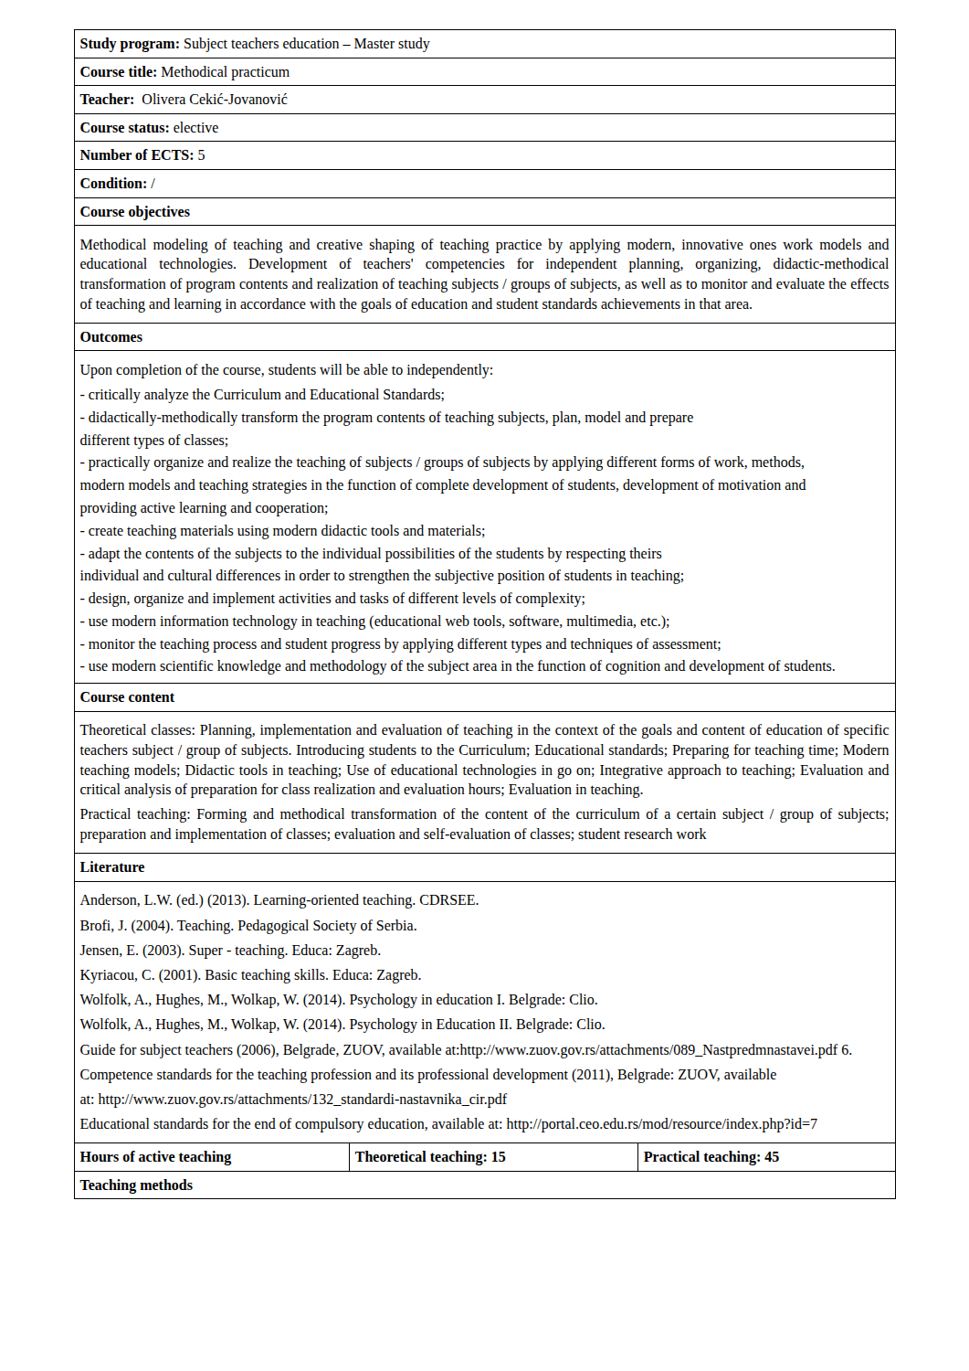| Study program: Subject teachers education – Master study |
| Course title: Methodical practicum |
| Teacher: Olivera Cekić-Jovanović |
| Course status: elective |
| Number of ECTS: 5 |
| Condition: / |
| Course objectives |
| Methodical modeling of teaching and creative shaping of teaching practice by applying modern, innovative ones work models and educational technologies. Development of teachers' competencies for independent planning, organizing, didactic-methodical transformation of program contents and realization of teaching subjects / groups of subjects, as well as to monitor and evaluate the effects of teaching and learning in accordance with the goals of education and student standards achievements in that area. |
| Outcomes |
| Upon completion of the course, students will be able to independently: - critically analyze the Curriculum and Educational Standards; - didactically-methodically transform the program contents of teaching subjects, plan, model and prepare different types of classes; - practically organize and realize the teaching of subjects / groups of subjects by applying different forms of work, methods, modern models and teaching strategies in the function of complete development of students, development of motivation and providing active learning and cooperation; - create teaching materials using modern didactic tools and materials; - adapt the contents of the subjects to the individual possibilities of the students by respecting theirs individual and cultural differences in order to strengthen the subjective position of students in teaching; - design, organize and implement activities and tasks of different levels of complexity; - use modern information technology in teaching (educational web tools, software, multimedia, etc.); - monitor the teaching process and student progress by applying different types and techniques of assessment; - use modern scientific knowledge and methodology of the subject area in the function of cognition and development of students. |
| Course content |
| Theoretical classes: Planning, implementation and evaluation of teaching in the context of the goals and content of education of specific teachers subject / group of subjects. Introducing students to the Curriculum; Educational standards; Preparing for teaching time; Modern teaching models; Didactic tools in teaching; Use of educational technologies in go on; Integrative approach to teaching; Evaluation and critical analysis of preparation for class realization and evaluation hours; Evaluation in teaching. Practical teaching: Forming and methodical transformation of the content of the curriculum of a certain subject / group of subjects; preparation and implementation of classes; evaluation and self-evaluation of classes; student research work |
| Literature |
| Anderson, L.W. (ed.) (2013). Learning-oriented teaching. CDRSEE. Brofi, J. (2004). Teaching. Pedagogical Society of Serbia. Jensen, E. (2003). Super - teaching. Educa: Zagreb. Kyriacou, C. (2001). Basic teaching skills. Educa: Zagreb. Wolfolk, A., Hughes, M., Wolkap, W. (2014). Psychology in education I. Belgrade: Clio. Wolfolk, A., Hughes, M., Wolkap, W. (2014). Psychology in Education II. Belgrade: Clio. Guide for subject teachers (2006), Belgrade, ZUOV, available at: http://www.zuov.gov.rs/attachments/089_Nastpredmnastavei.pdf 6. Competence standards for the teaching profession and its professional development (2011), Belgrade: ZUOV, available at: http://www.zuov.gov.rs/attachments/132_standardi-nastavnika_cir.pdf Educational standards for the end of compulsory education, available at: http://portal.ceo.edu.rs/mod/resource/index.php?id=7 |
| Hours of active teaching | Theoretical teaching: 15 | Practical teaching: 45 |
| Teaching methods |